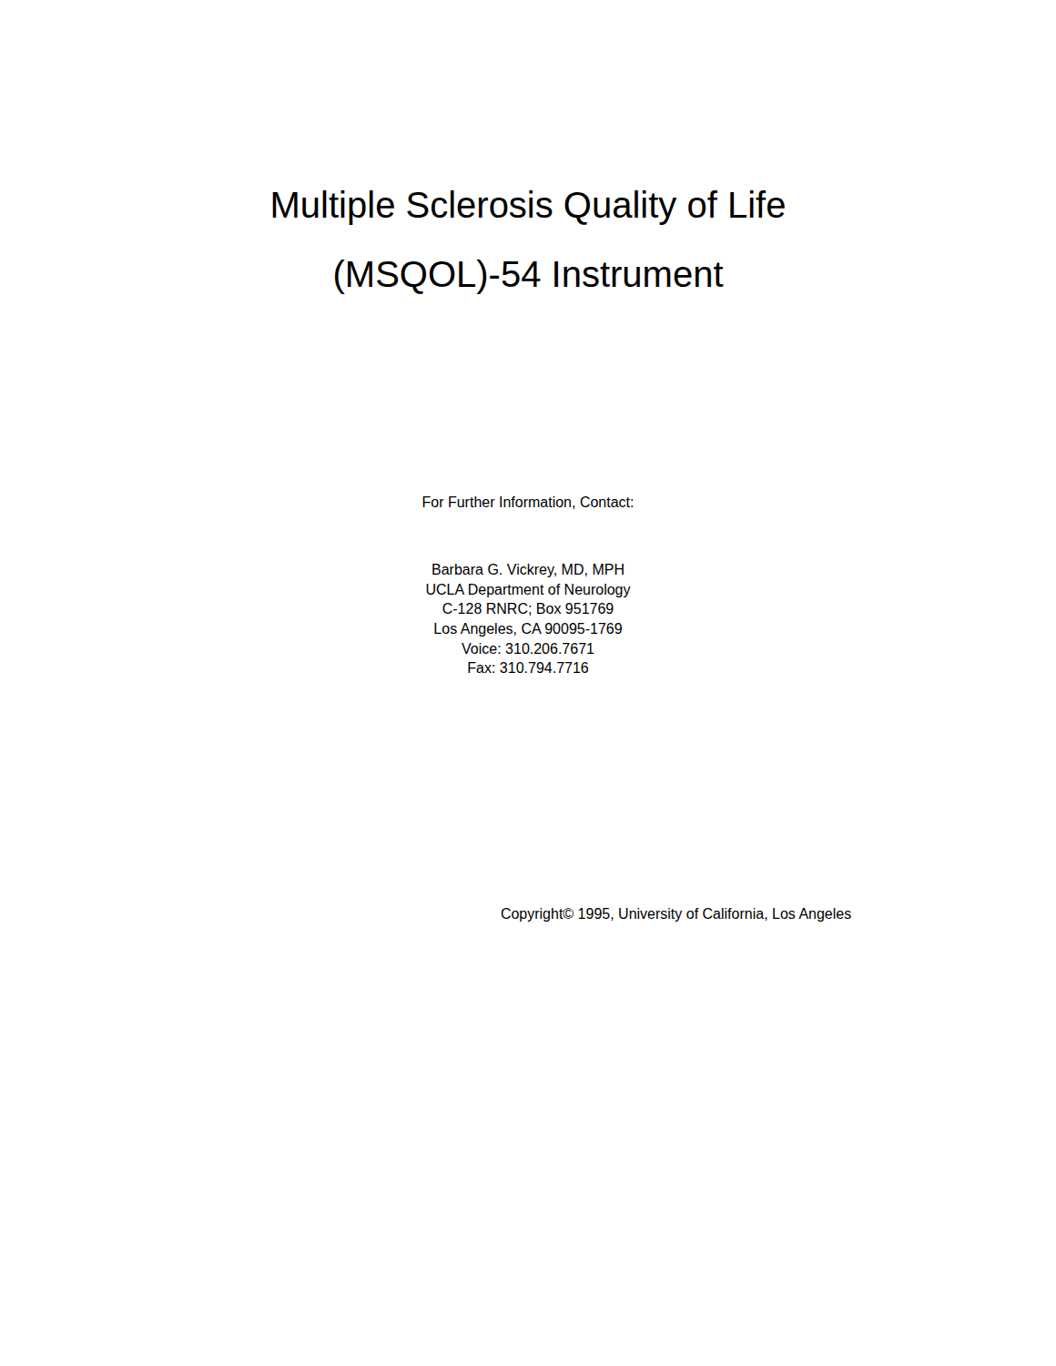Multiple Sclerosis Quality of Life
(MSQOL)-54 Instrument
For Further Information, Contact:
Barbara G. Vickrey, MD, MPH
UCLA Department of Neurology
C-128 RNRC; Box 951769
Los Angeles, CA 90095-1769
Voice: 310.206.7671
Fax: 310.794.7716
Copyright© 1995, University of California, Los Angeles